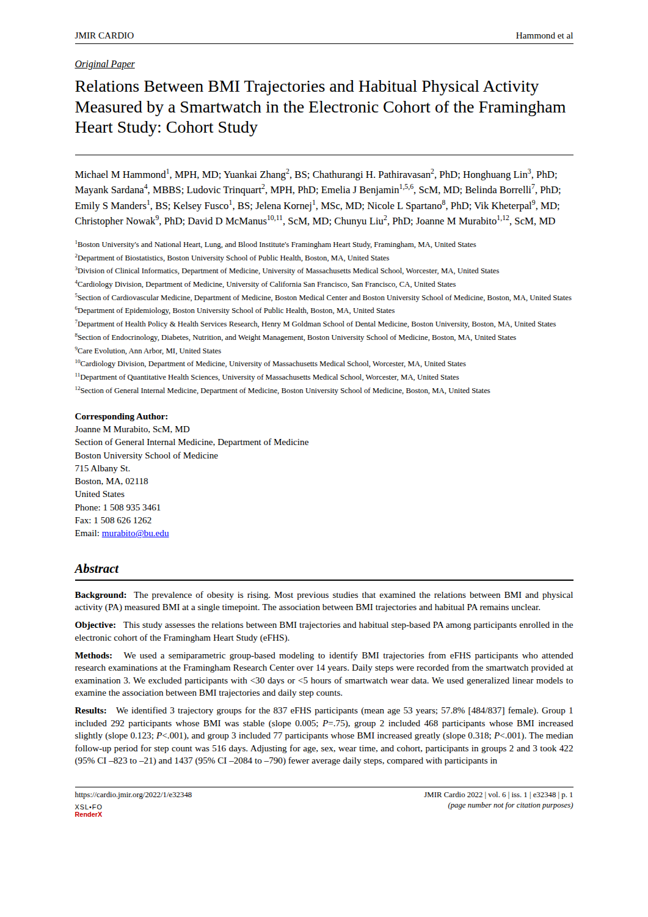JMIR CARDIO Hammond et al
Original Paper
Relations Between BMI Trajectories and Habitual Physical Activity Measured by a Smartwatch in the Electronic Cohort of the Framingham Heart Study: Cohort Study
Michael M Hammond1, MPH, MD; Yuankai Zhang2, BS; Chathurangi H. Pathiravasan2, PhD; Honghuang Lin3, PhD; Mayank Sardana4, MBBS; Ludovic Trinquart2, MPH, PhD; Emelia J Benjamin1,5,6, ScM, MD; Belinda Borrelli7, PhD; Emily S Manders1, BS; Kelsey Fusco1, BS; Jelena Kornej1, MSc, MD; Nicole L Spartano8, PhD; Vik Kheterpal9, MD; Christopher Nowak9, PhD; David D McManus10,11, ScM, MD; Chunyu Liu2, PhD; Joanne M Murabito1,12, ScM, MD
1Boston University's and National Heart, Lung, and Blood Institute's Framingham Heart Study, Framingham, MA, United States
2Department of Biostatistics, Boston University School of Public Health, Boston, MA, United States
3Division of Clinical Informatics, Department of Medicine, University of Massachusetts Medical School, Worcester, MA, United States
4Cardiology Division, Department of Medicine, University of California San Francisco, San Francisco, CA, United States
5Section of Cardiovascular Medicine, Department of Medicine, Boston Medical Center and Boston University School of Medicine, Boston, MA, United States
6Department of Epidemiology, Boston University School of Public Health, Boston, MA, United States
7Department of Health Policy & Health Services Research, Henry M Goldman School of Dental Medicine, Boston University, Boston, MA, United States
8Section of Endocrinology, Diabetes, Nutrition, and Weight Management, Boston University School of Medicine, Boston, MA, United States
9Care Evolution, Ann Arbor, MI, United States
10Cardiology Division, Department of Medicine, University of Massachusetts Medical School, Worcester, MA, United States
11Department of Quantitative Health Sciences, University of Massachusetts Medical School, Worcester, MA, United States
12Section of General Internal Medicine, Department of Medicine, Boston University School of Medicine, Boston, MA, United States
Corresponding Author:
Joanne M Murabito, ScM, MD
Section of General Internal Medicine, Department of Medicine
Boston University School of Medicine
715 Albany St.
Boston, MA, 02118
United States
Phone: 1 508 935 3461
Fax: 1 508 626 1262
Email: murabito@bu.edu
Abstract
Background: The prevalence of obesity is rising. Most previous studies that examined the relations between BMI and physical activity (PA) measured BMI at a single timepoint. The association between BMI trajectories and habitual PA remains unclear.
Objective: This study assesses the relations between BMI trajectories and habitual step-based PA among participants enrolled in the electronic cohort of the Framingham Heart Study (eFHS).
Methods: We used a semiparametric group-based modeling to identify BMI trajectories from eFHS participants who attended research examinations at the Framingham Research Center over 14 years. Daily steps were recorded from the smartwatch provided at examination 3. We excluded participants with <30 days or <5 hours of smartwatch wear data. We used generalized linear models to examine the association between BMI trajectories and daily step counts.
Results: We identified 3 trajectory groups for the 837 eFHS participants (mean age 53 years; 57.8% [484/837] female). Group 1 included 292 participants whose BMI was stable (slope 0.005; P=.75), group 2 included 468 participants whose BMI increased slightly (slope 0.123; P<.001), and group 3 included 77 participants whose BMI increased greatly (slope 0.318; P<.001). The median follow-up period for step count was 516 days. Adjusting for age, sex, wear time, and cohort, participants in groups 2 and 3 took 422 (95% CI –823 to –21) and 1437 (95% CI –2084 to –790) fewer average daily steps, compared with participants in
https://cardio.jmir.org/2022/1/e32348
XSL•FO
RenderX
JMIR Cardio 2022 | vol. 6 | iss. 1 | e32348 | p. 1
(page number not for citation purposes)